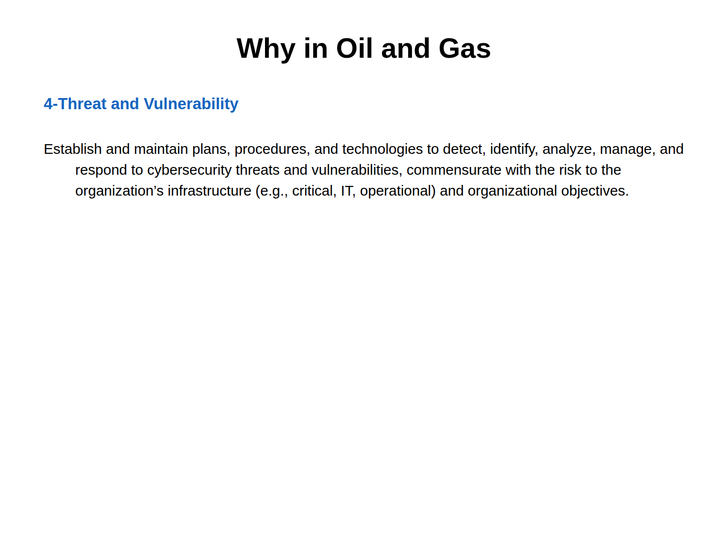Why in Oil and Gas
4-Threat and Vulnerability
Establish and maintain plans, procedures, and technologies to detect, identify, analyze, manage, and respond to cybersecurity threats and vulnerabilities, commensurate with the risk to the organization’s infrastructure (e.g., critical, IT, operational) and organizational objectives.